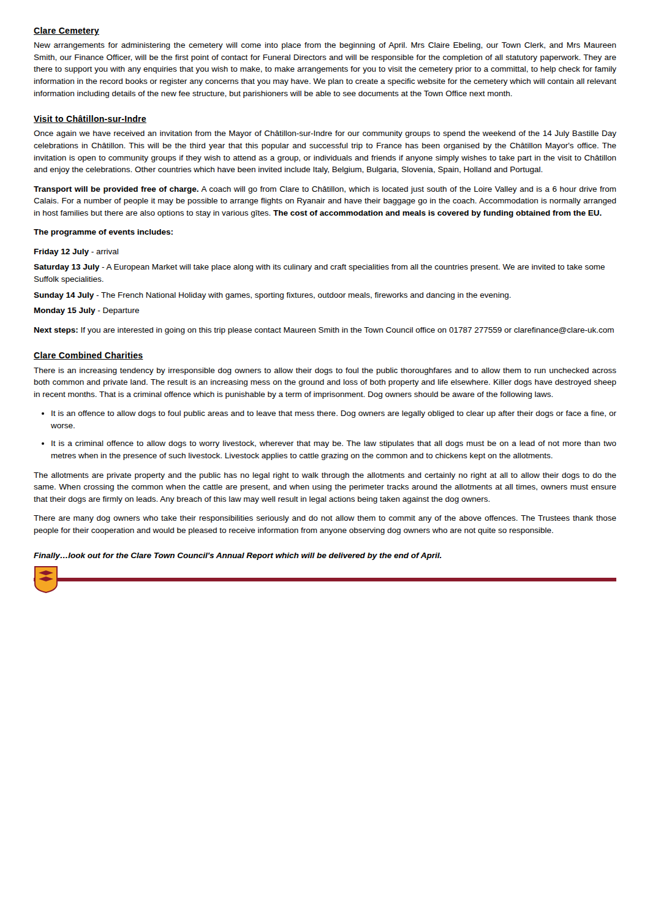Clare Cemetery
New arrangements for administering the cemetery will come into place from the beginning of April. Mrs Claire Ebeling, our Town Clerk, and Mrs Maureen Smith, our Finance Officer, will be the first point of contact for Funeral Directors and will be responsible for the completion of all statutory paperwork. They are there to support you with any enquiries that you wish to make, to make arrangements for you to visit the cemetery prior to a committal, to help check for family information in the record books or register any concerns that you may have. We plan to create a specific website for the cemetery which will contain all relevant information including details of the new fee structure, but parishioners will be able to see documents at the Town Office next month.
Visit to Châtillon-sur-Indre
Once again we have received an invitation from the Mayor of Châtillon-sur-Indre for our community groups to spend the weekend of the 14 July Bastille Day celebrations in Châtillon. This will be the third year that this popular and successful trip to France has been organised by the Châtillon Mayor's office. The invitation is open to community groups if they wish to attend as a group, or individuals and friends if anyone simply wishes to take part in the visit to Châtillon and enjoy the celebrations. Other countries which have been invited include Italy, Belgium, Bulgaria, Slovenia, Spain, Holland and Portugal.
Transport will be provided free of charge. A coach will go from Clare to Châtillon, which is located just south of the Loire Valley and is a 6 hour drive from Calais. For a number of people it may be possible to arrange flights on Ryanair and have their baggage go in the coach. Accommodation is normally arranged in host families but there are also options to stay in various gîtes. The cost of accommodation and meals is covered by funding obtained from the EU.
The programme of events includes:
Friday 12 July - arrival
Saturday 13 July - A European Market will take place along with its culinary and craft specialities from all the countries present. We are invited to take some Suffolk specialities.
Sunday 14 July - The French National Holiday with games, sporting fixtures, outdoor meals, fireworks and dancing in the evening.
Monday 15 July - Departure
Next steps: If you are interested in going on this trip please contact Maureen Smith in the Town Council office on 01787 277559 or clarefinance@clare-uk.com
Clare Combined Charities
There is an increasing tendency by irresponsible dog owners to allow their dogs to foul the public thoroughfares and to allow them to run unchecked across both common and private land. The result is an increasing mess on the ground and loss of both property and life elsewhere. Killer dogs have destroyed sheep in recent months. That is a criminal offence which is punishable by a term of imprisonment. Dog owners should be aware of the following laws.
It is an offence to allow dogs to foul public areas and to leave that mess there. Dog owners are legally obliged to clear up after their dogs or face a fine, or worse.
It is a criminal offence to allow dogs to worry livestock, wherever that may be. The law stipulates that all dogs must be on a lead of not more than two metres when in the presence of such livestock. Livestock applies to cattle grazing on the common and to chickens kept on the allotments.
The allotments are private property and the public has no legal right to walk through the allotments and certainly no right at all to allow their dogs to do the same. When crossing the common when the cattle are present, and when using the perimeter tracks around the allotments at all times, owners must ensure that their dogs are firmly on leads. Any breach of this law may well result in legal actions being taken against the dog owners.
There are many dog owners who take their responsibilities seriously and do not allow them to commit any of the above offences. The Trustees thank those people for their cooperation and would be pleased to receive information from anyone observing dog owners who are not quite so responsible.
Finally…look out for the Clare Town Council's Annual Report which will be delivered by the end of April.